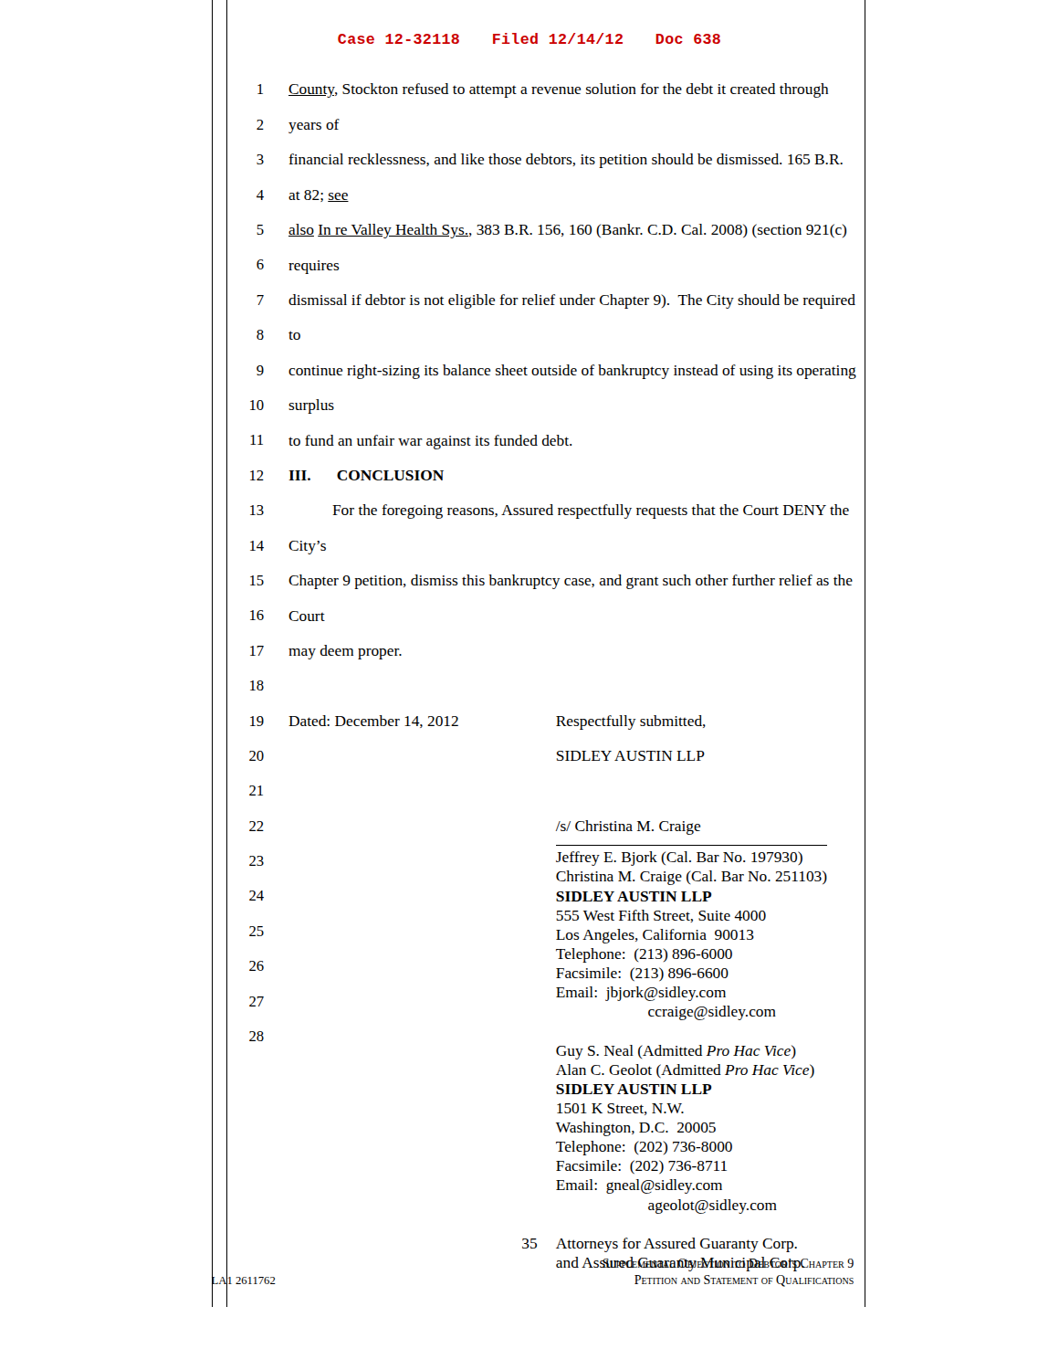Case 12-32118 Filed 12/14/12 Doc 638
1
2
3
4
5
6
7
8
9
10
11
12
13
14
15
16
17
18
19
20
21
22
23
24
25
26
27
28
County, Stockton refused to attempt a revenue solution for the debt it created through years of
financial recklessness, and like those debtors, its petition should be dismissed. 165 B.R. at 82; see
also In re Valley Health Sys., 383 B.R. 156, 160 (Bankr. C.D. Cal. 2008) (section 921(c) requires
dismissal if debtor is not eligible for relief under Chapter 9). The City should be required to
continue right-sizing its balance sheet outside of bankruptcy instead of using its operating surplus
to fund an unfair war against its funded debt.
III.
CONCLUSION
For the foregoing reasons, Assured respectfully requests that the Court DENY the City’s
Chapter 9 petition, dismiss this bankruptcy case, and grant such other further relief as the Court
may deem proper.
Dated: December 14, 2012
Respectfully submitted,
SIDLEY AUSTIN LLP
/s/ Christina M. Craige
Jeffrey E. Bjork (Cal. Bar No. 197930)
Christina M. Craige (Cal. Bar No. 251103)
SIDLEY AUSTIN LLP
555 West Fifth Street, Suite 4000
Los Angeles, California 90013
Telephone: (213) 896-6000
Facsimile: (213) 896-6600
Email: jbjork@sidley.com
ccraige@sidley.com
Guy S. Neal (Admitted Pro Hac Vice)
Alan C. Geolot (Admitted Pro Hac Vice)
SIDLEY AUSTIN LLP
1501 K Street, N.W.
Washington, D.C. 20005
Telephone: (202) 736-8000
Facsimile: (202) 736-8711
Email: gneal@sidley.com
ageolot@sidley.com
Attorneys for Assured Guaranty Corp.
and Assured Guaranty Municipal Corp.
35
LA1 2611762
Supplemental Objection to Debtor’s Chapter 9
Petition and Statement of Qualifications